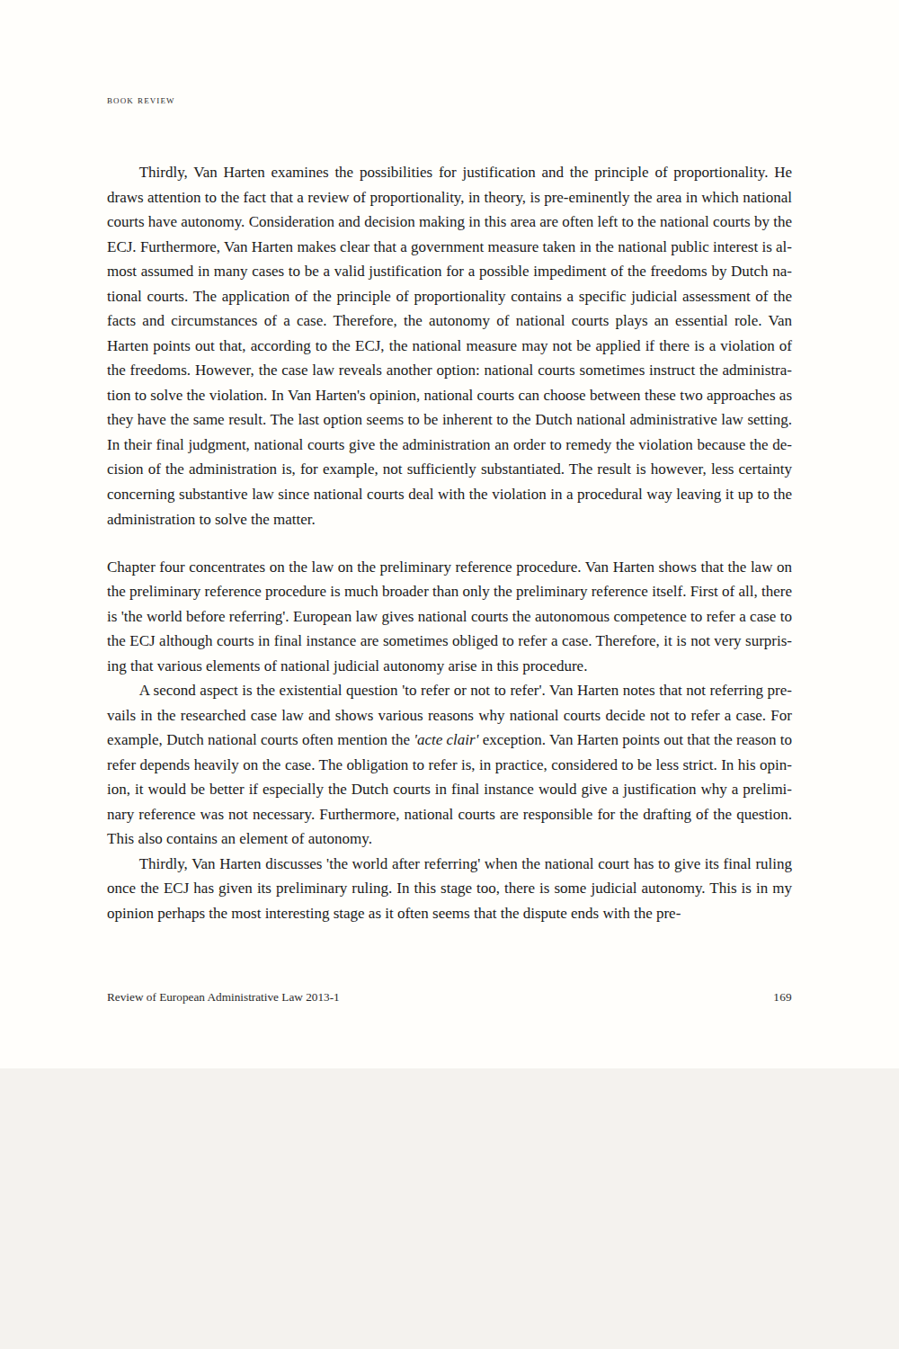Book Review
Thirdly, Van Harten examines the possibilities for justification and the principle of proportionality. He draws attention to the fact that a review of proportionality, in theory, is pre-eminently the area in which national courts have autonomy. Consideration and decision making in this area are often left to the national courts by the ECJ. Furthermore, Van Harten makes clear that a government measure taken in the national public interest is almost assumed in many cases to be a valid justification for a possible impediment of the freedoms by Dutch national courts. The application of the principle of proportionality contains a specific judicial assessment of the facts and circumstances of a case. Therefore, the autonomy of national courts plays an essential role. Van Harten points out that, according to the ECJ, the national measure may not be applied if there is a violation of the freedoms. However, the case law reveals another option: national courts sometimes instruct the administration to solve the violation. In Van Harten's opinion, national courts can choose between these two approaches as they have the same result. The last option seems to be inherent to the Dutch national administrative law setting. In their final judgment, national courts give the administration an order to remedy the violation because the decision of the administration is, for example, not sufficiently substantiated. The result is however, less certainty concerning substantive law since national courts deal with the violation in a procedural way leaving it up to the administration to solve the matter.
Chapter four concentrates on the law on the preliminary reference procedure. Van Harten shows that the law on the preliminary reference procedure is much broader than only the preliminary reference itself. First of all, there is 'the world before referring'. European law gives national courts the autonomous competence to refer a case to the ECJ although courts in final instance are sometimes obliged to refer a case. Therefore, it is not very surprising that various elements of national judicial autonomy arise in this procedure.
A second aspect is the existential question 'to refer or not to refer'. Van Harten notes that not referring prevails in the researched case law and shows various reasons why national courts decide not to refer a case. For example, Dutch national courts often mention the 'acte clair' exception. Van Harten points out that the reason to refer depends heavily on the case. The obligation to refer is, in practice, considered to be less strict. In his opinion, it would be better if especially the Dutch courts in final instance would give a justification why a preliminary reference was not necessary. Furthermore, national courts are responsible for the drafting of the question. This also contains an element of autonomy.
Thirdly, Van Harten discusses 'the world after referring' when the national court has to give its final ruling once the ECJ has given its preliminary ruling. In this stage too, there is some judicial autonomy. This is in my opinion perhaps the most interesting stage as it often seems that the dispute ends with the pre-
Review of European Administrative Law 2013-1 169